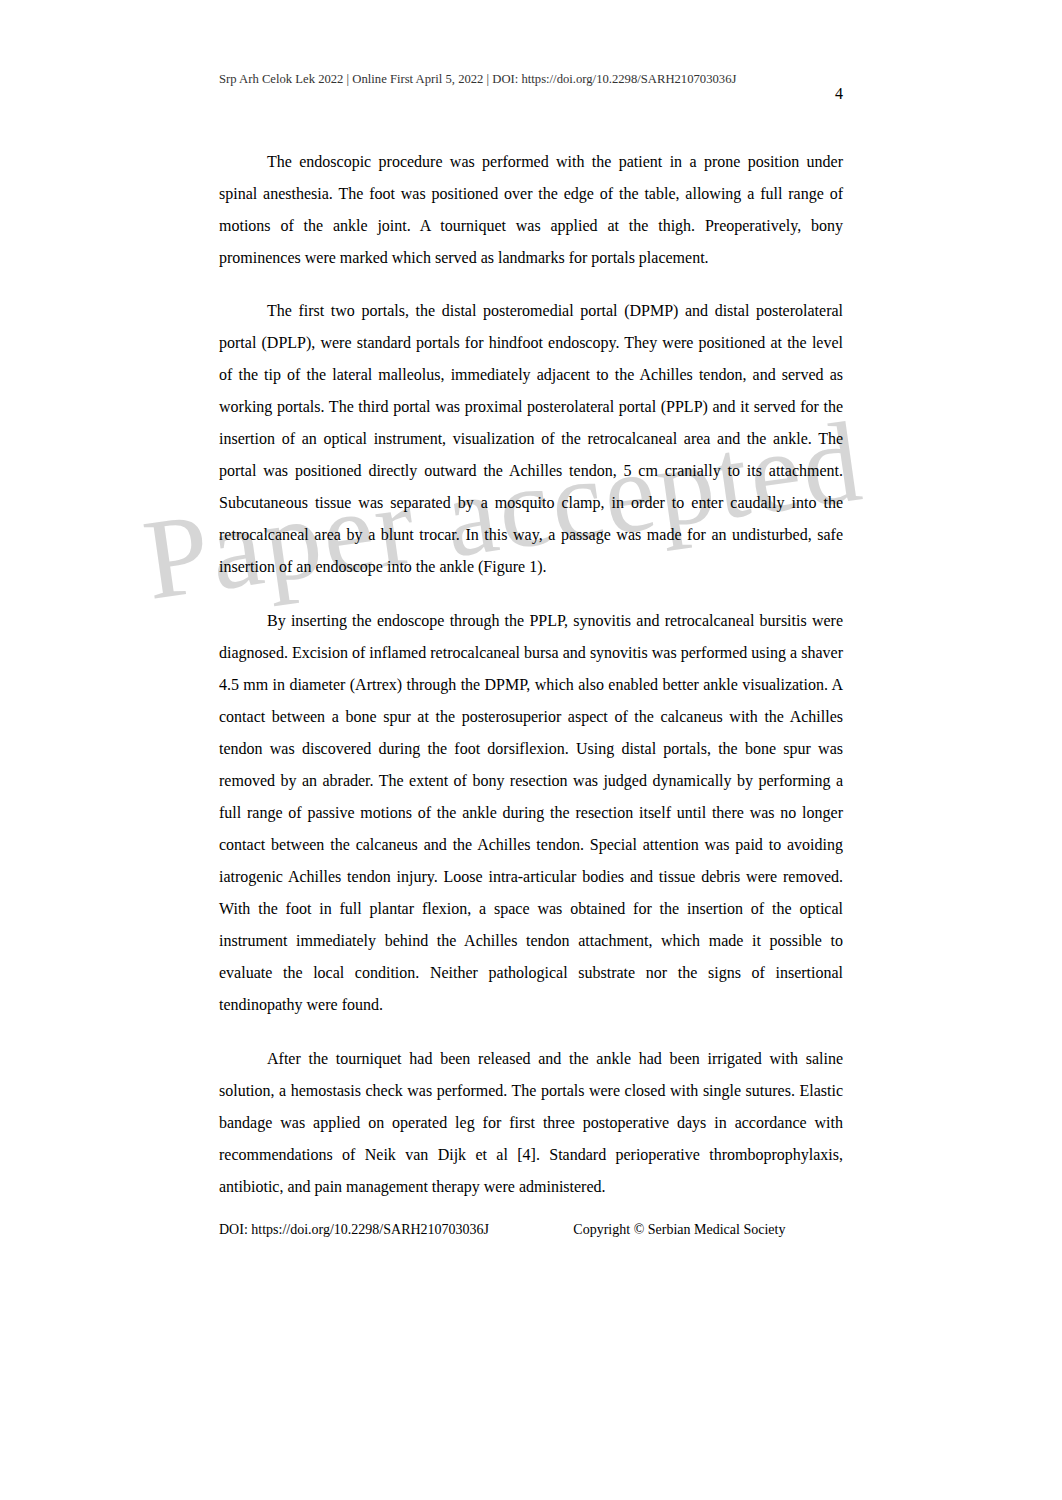Srp Arh Celok Lek 2022 | Online First April 5, 2022 | DOI: https://doi.org/10.2298/SARH210703036J
4
Paper accepted
The endoscopic procedure was performed with the patient in a prone position under spinal anesthesia. The foot was positioned over the edge of the table, allowing a full range of motions of the ankle joint. A tourniquet was applied at the thigh. Preoperatively, bony prominences were marked which served as landmarks for portals placement.
The first two portals, the distal posteromedial portal (DPMP) and distal posterolateral portal (DPLP), were standard portals for hindfoot endoscopy. They were positioned at the level of the tip of the lateral malleolus, immediately adjacent to the Achilles tendon, and served as working portals. The third portal was proximal posterolateral portal (PPLP) and it served for the insertion of an optical instrument, visualization of the retrocalcaneal area and the ankle. The portal was positioned directly outward the Achilles tendon, 5 cm cranially to its attachment. Subcutaneous tissue was separated by a mosquito clamp, in order to enter caudally into the retrocalcaneal area by a blunt trocar. In this way, a passage was made for an undisturbed, safe insertion of an endoscope into the ankle (Figure 1).
By inserting the endoscope through the PPLP, synovitis and retrocalcaneal bursitis were diagnosed. Excision of inflamed retrocalcaneal bursa and synovitis was performed using a shaver 4.5 mm in diameter (Artrex) through the DPMP, which also enabled better ankle visualization. A contact between a bone spur at the posterosuperior aspect of the calcaneus with the Achilles tendon was discovered during the foot dorsiflexion. Using distal portals, the bone spur was removed by an abrader. The extent of bony resection was judged dynamically by performing a full range of passive motions of the ankle during the resection itself until there was no longer contact between the calcaneus and the Achilles tendon. Special attention was paid to avoiding iatrogenic Achilles tendon injury. Loose intra-articular bodies and tissue debris were removed. With the foot in full plantar flexion, a space was obtained for the insertion of the optical instrument immediately behind the Achilles tendon attachment, which made it possible to evaluate the local condition. Neither pathological substrate nor the signs of insertional tendinopathy were found.
After the tourniquet had been released and the ankle had been irrigated with saline solution, a hemostasis check was performed. The portals were closed with single sutures. Elastic bandage was applied on operated leg for first three postoperative days in accordance with recommendations of Neik van Dijk et al [4]. Standard perioperative thromboprophylaxis, antibiotic, and pain management therapy were administered.
DOI: https://doi.org/10.2298/SARH210703036J
Copyright © Serbian Medical Society